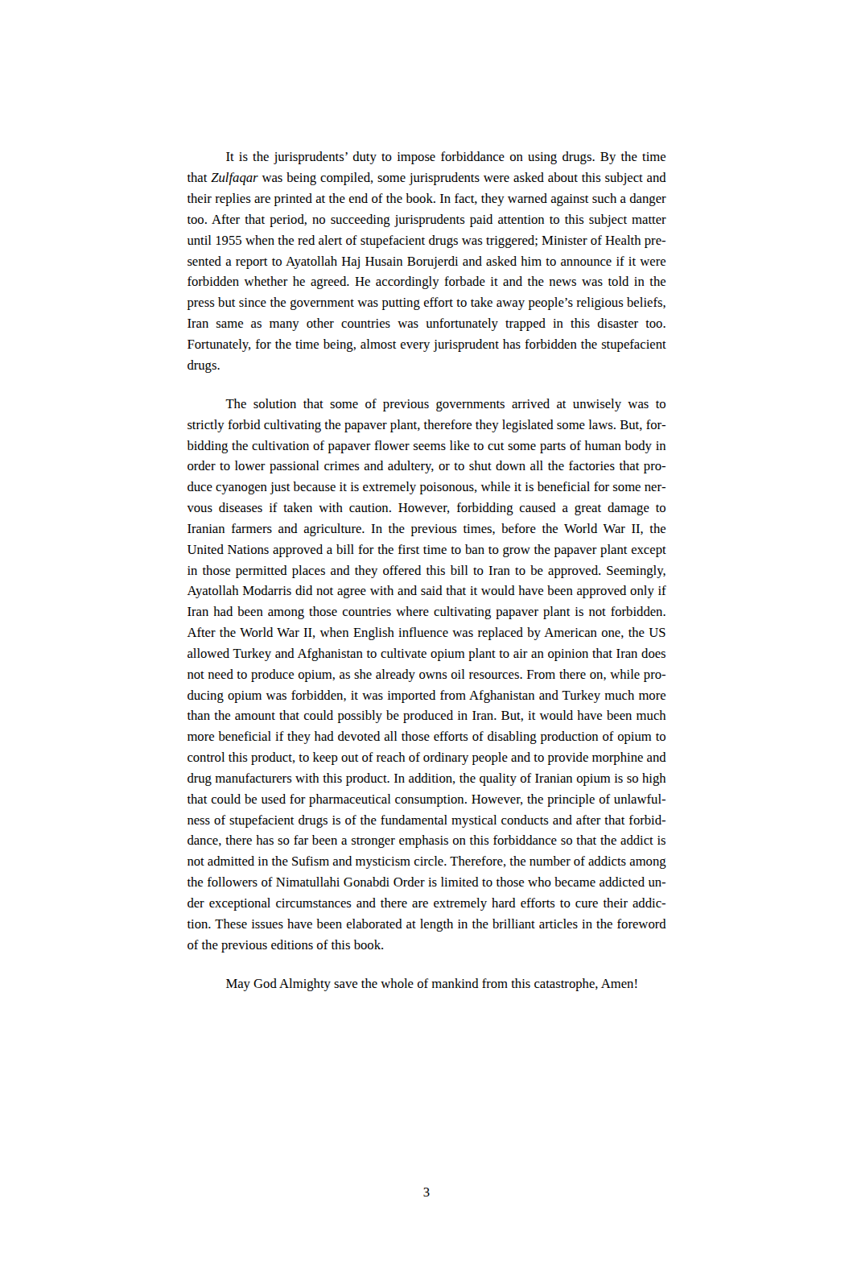It is the jurisprudents’ duty to impose forbiddance on using drugs. By the time that Zulfaqar was being compiled, some jurisprudents were asked about this subject and their replies are printed at the end of the book. In fact, they warned against such a danger too. After that period, no succeeding jurisprudents paid attention to this subject matter until 1955 when the red alert of stupefacient drugs was triggered; Minister of Health presented a report to Ayatollah Haj Husain Borujerdi and asked him to announce if it were forbidden whether he agreed. He accordingly forbade it and the news was told in the press but since the government was putting effort to take away people’s religious beliefs, Iran same as many other countries was unfortunately trapped in this disaster too. Fortunately, for the time being, almost every jurisprudent has forbidden the stupefacient drugs.
The solution that some of previous governments arrived at unwisely was to strictly forbid cultivating the papaver plant, therefore they legislated some laws. But, forbidding the cultivation of papaver flower seems like to cut some parts of human body in order to lower passional crimes and adultery, or to shut down all the factories that produce cyanogen just because it is extremely poisonous, while it is beneficial for some nervous diseases if taken with caution. However, forbidding caused a great damage to Iranian farmers and agriculture. In the previous times, before the World War II, the United Nations approved a bill for the first time to ban to grow the papaver plant except in those permitted places and they offered this bill to Iran to be approved. Seemingly, Ayatollah Modarris did not agree with and said that it would have been approved only if Iran had been among those countries where cultivating papaver plant is not forbidden. After the World War II, when English influence was replaced by American one, the US allowed Turkey and Afghanistan to cultivate opium plant to air an opinion that Iran does not need to produce opium, as she already owns oil resources. From there on, while producing opium was forbidden, it was imported from Afghanistan and Turkey much more than the amount that could possibly be produced in Iran. But, it would have been much more beneficial if they had devoted all those efforts of disabling production of opium to control this product, to keep out of reach of ordinary people and to provide morphine and drug manufacturers with this product. In addition, the quality of Iranian opium is so high that could be used for pharmaceutical consumption. However, the principle of unlawfulness of stupefacient drugs is of the fundamental mystical conducts and after that forbiddance, there has so far been a stronger emphasis on this forbiddance so that the addict is not admitted in the Sufism and mysticism circle. Therefore, the number of addicts among the followers of Nimatullahi Gonabdi Order is limited to those who became addicted under exceptional circumstances and there are extremely hard efforts to cure their addiction. These issues have been elaborated at length in the brilliant articles in the foreword of the previous editions of this book.
May God Almighty save the whole of mankind from this catastrophe, Amen!
3